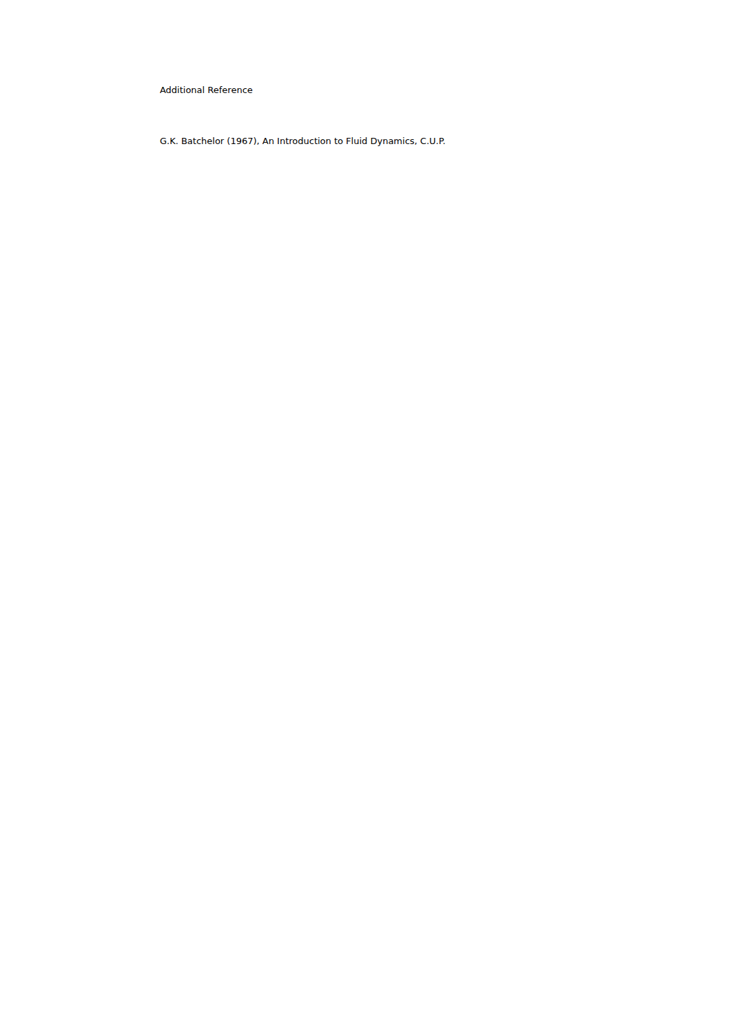Additional Reference
G.K. Batchelor (1967), An Introduction to Fluid Dynamics, C.U.P.